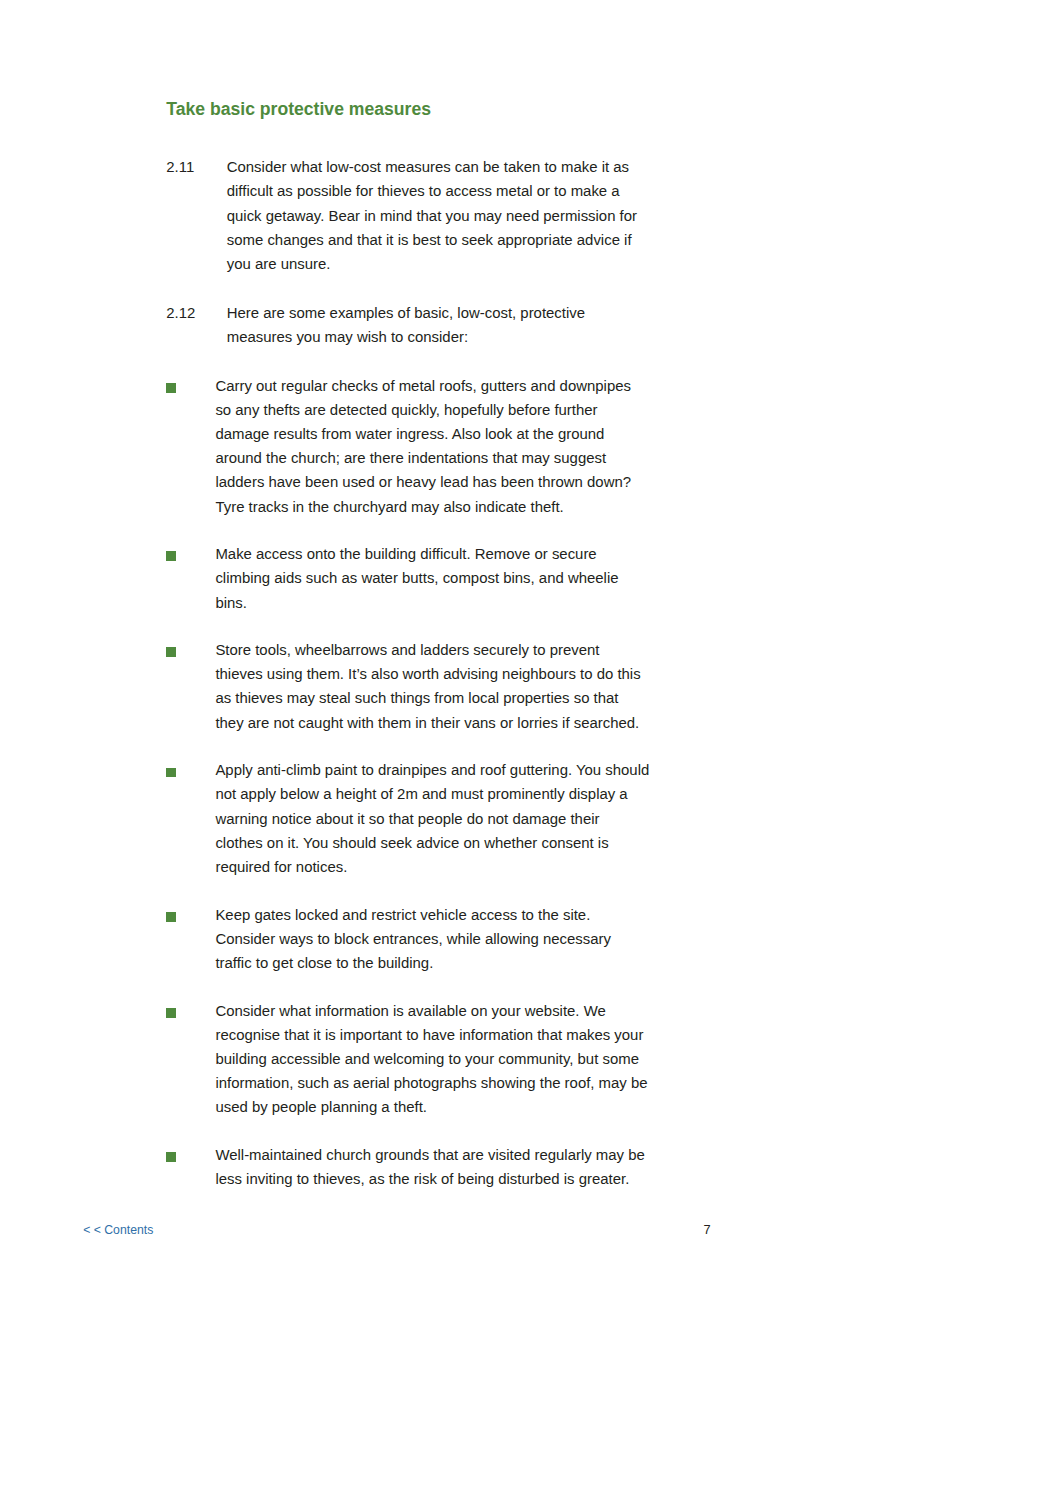Take basic protective measures
2.11
Consider what low-cost measures can be taken to make it as difficult as possible for thieves to access metal or to make a quick getaway. Bear in mind that you may need permission for some changes and that it is best to seek appropriate advice if you are unsure.
2.12
Here are some examples of basic, low-cost, protective measures you may wish to consider:
Carry out regular checks of metal roofs, gutters and downpipes so any thefts are detected quickly, hopefully before further damage results from water ingress. Also look at the ground around the church; are there indentations that may suggest ladders have been used or heavy lead has been thrown down? Tyre tracks in the churchyard may also indicate theft.
Make access onto the building difficult. Remove or secure climbing aids such as water butts, compost bins, and wheelie bins.
Store tools, wheelbarrows and ladders securely to prevent thieves using them. It’s also worth advising neighbours to do this as thieves may steal such things from local properties so that they are not caught with them in their vans or lorries if searched.
Apply anti-climb paint to drainpipes and roof guttering. You should not apply below a height of 2m and must prominently display a warning notice about it so that people do not damage their clothes on it. You should seek advice on whether consent is required for notices.
Keep gates locked and restrict vehicle access to the site. Consider ways to block entrances, while allowing necessary traffic to get close to the building.
Consider what information is available on your website. We recognise that it is important to have information that makes your building accessible and welcoming to your community, but some information, such as aerial photographs showing the roof, may be used by people planning a theft.
Well-maintained church grounds that are visited regularly may be less inviting to thieves, as the risk of being disturbed is greater.
< < Contents
7